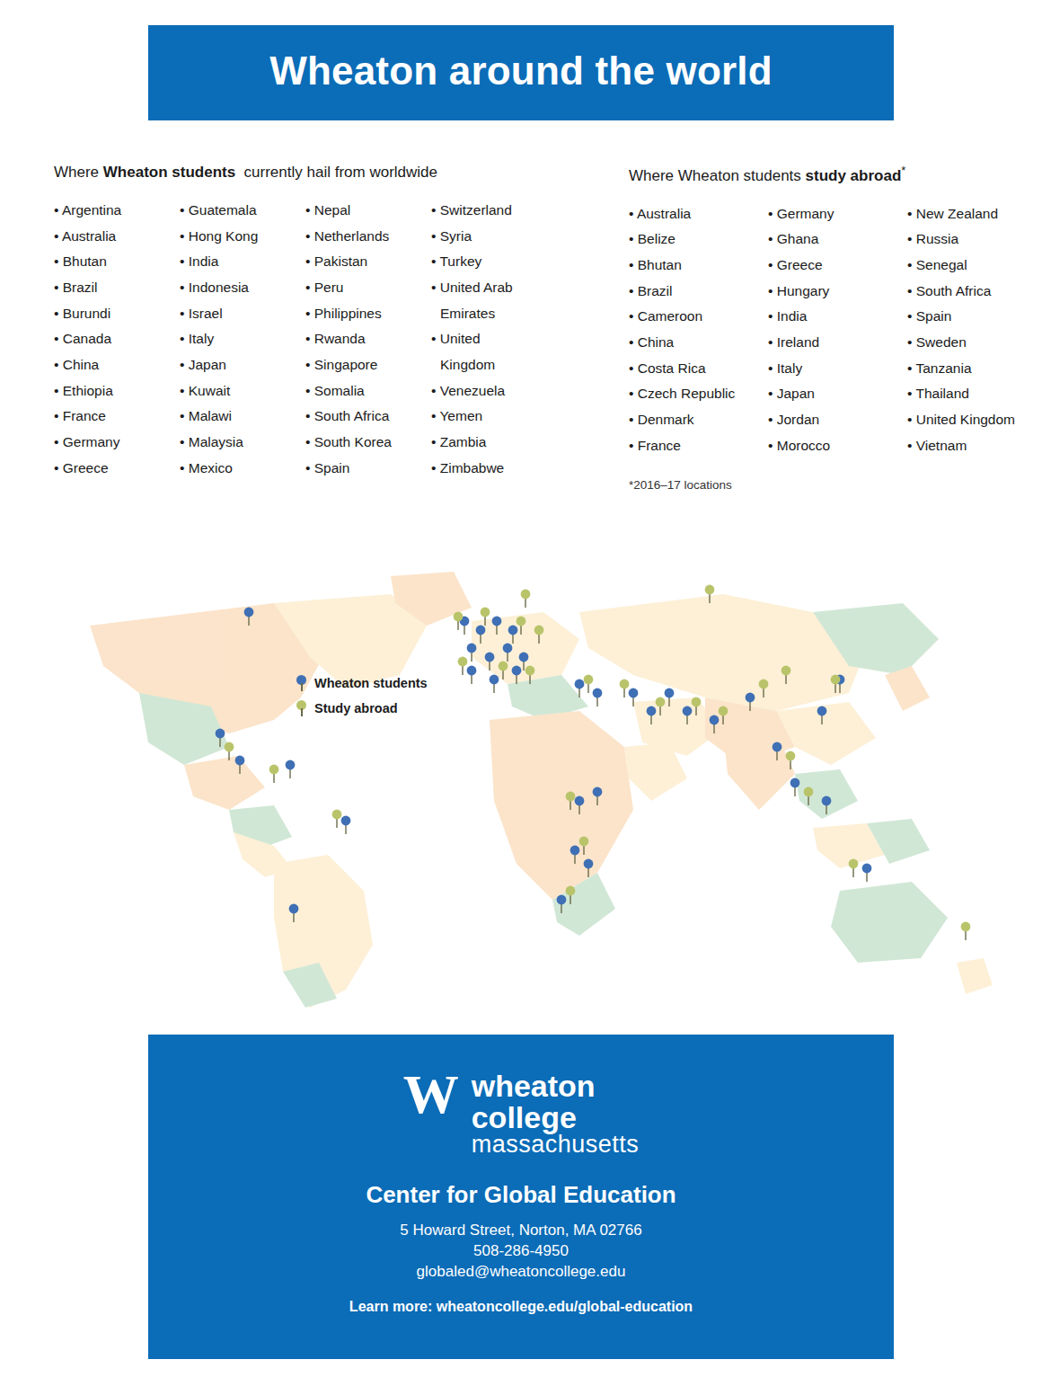Wheaton around the world
Where Wheaton students currently hail from worldwide
Argentina
Australia
Bhutan
Brazil
Burundi
Canada
China
Ethiopia
France
Germany
Greece
Guatemala
Hong Kong
India
Indonesia
Israel
Italy
Japan
Kuwait
Malawi
Malaysia
Mexico
Nepal
Netherlands
Pakistan
Peru
Philippines
Rwanda
Singapore
Somalia
South Africa
South Korea
Spain
Switzerland
Syria
Turkey
United ArabEmirates
UnitedKingdom
Venezuela
Yemen
Zambia
Zimbabwe
Where Wheaton students study abroad*
Australia
Belize
Bhutan
Brazil
Cameroon
China
Costa Rica
Czech Republic
Denmark
France
Germany
Ghana
Greece
Hungary
India
Ireland
Italy
Japan
Jordan
Morocco
New Zealand
Russia
Senegal
South Africa
Spain
Sweden
Tanzania
Thailand
United Kingdom
Vietnam
*2016–17 locations
Wheaton students
Study abroad
W
wheaton college massachusetts
Center for Global Education
5 Howard Street, Norton, MA 02766
508-286-4950
globaled@wheatoncollege.edu
Learn more: wheatoncollege.edu/global-education